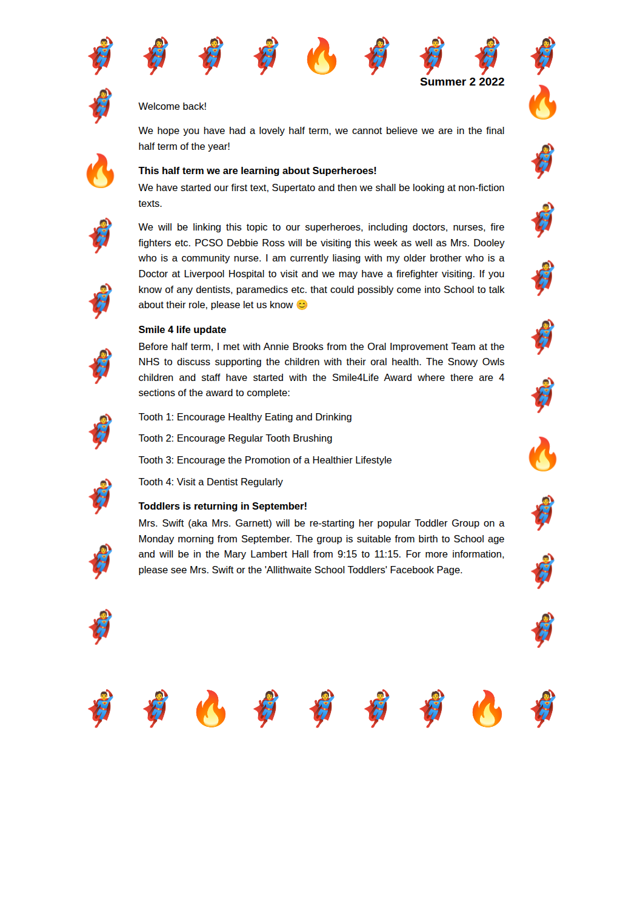🦸‍♂️ 🦸‍♀️ 🦸 🦸‍♂️ 🔥 🦸‍♀️ 🦸‍♂️ 🦸 🦸‍♀️
🦸‍♀️ 🔥 🦸 🦸‍♂️ 🦸‍♀️ 🦸 🦸‍♂️ 🦸‍♀️ 🦸
Summer 2 2022
Welcome back!
We hope you have had a lovely half term, we cannot believe we are in the final half term of the year!
This half term we are learning about Superheroes!
We have started our first text, Supertato and then we shall be looking at non-fiction texts.
We will be linking this topic to our superheroes, including doctors, nurses, fire fighters etc. PCSO Debbie Ross will be visiting this week as well as Mrs. Dooley who is a community nurse. I am currently liasing with my older brother who is a Doctor at Liverpool Hospital to visit and we may have a firefighter visiting. If you know of any dentists, paramedics etc. that could possibly come into School to talk about their role, please let us know 😊
Smile 4 life update
Before half term, I met with Annie Brooks from the Oral Improvement Team at the NHS to discuss supporting the children with their oral health. The Snowy Owls children and staff have started with the Smile4Life Award where there are 4 sections of the award to complete:
Tooth 1: Encourage Healthy Eating and Drinking
Tooth 2: Encourage Regular Tooth Brushing
Tooth 3: Encourage the Promotion of a Healthier Lifestyle
Tooth 4: Visit a Dentist Regularly
Toddlers is returning in September!
Mrs. Swift (aka Mrs. Garnett) will be re-starting her popular Toddler Group on a Monday morning from September. The group is suitable from birth to School age and will be in the Mary Lambert Hall from 9:15 to 11:15. For more information, please see Mrs. Swift or the 'Allithwaite School Toddlers' Facebook Page.
🔥 🦸‍♀️ 🦸‍♂️ 🦸 🦸‍♀️ 🦸‍♂️ 🔥 🦸 🦸‍♂️ 🦸‍♀️
🦸‍♂️ 🦸 🔥 🦸‍♀️ 🦸 🦸‍♂️ 🦸 🔥 🦸‍♀️